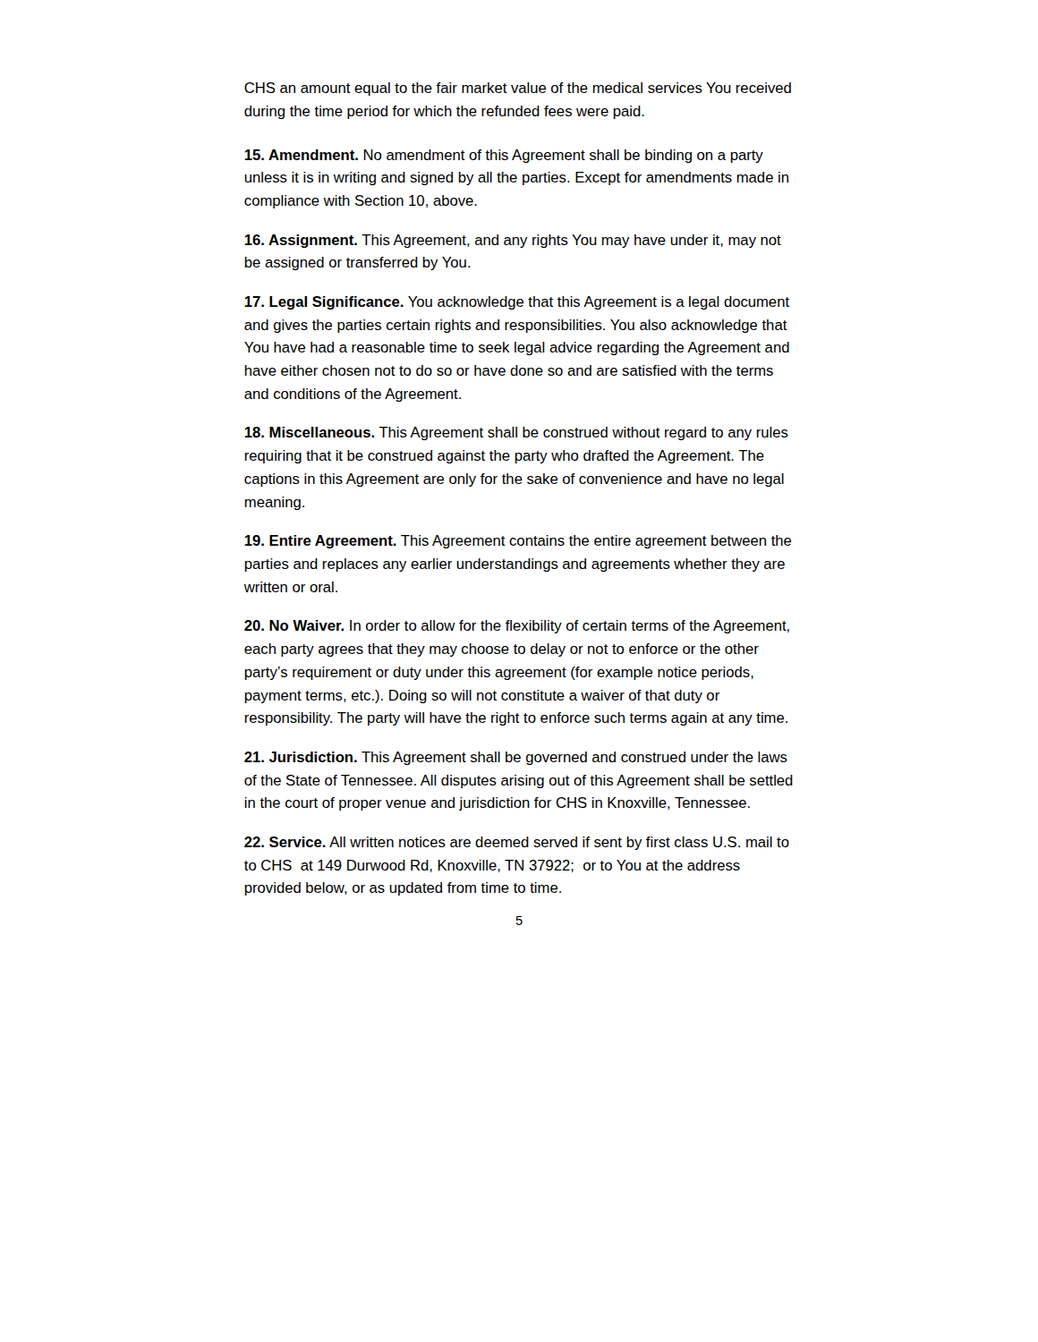CHS an amount equal to the fair market value of the medical services You received during the time period for which the refunded fees were paid.
15. Amendment. No amendment of this Agreement shall be binding on a party unless it is in writing and signed by all the parties. Except for amendments made in compliance with Section 10, above.
16. Assignment. This Agreement, and any rights You may have under it, may not be assigned or transferred by You.
17. Legal Significance. You acknowledge that this Agreement is a legal document and gives the parties certain rights and responsibilities. You also acknowledge that You have had a reasonable time to seek legal advice regarding the Agreement and have either chosen not to do so or have done so and are satisfied with the terms and conditions of the Agreement.
18. Miscellaneous. This Agreement shall be construed without regard to any rules requiring that it be construed against the party who drafted the Agreement. The captions in this Agreement are only for the sake of convenience and have no legal meaning.
19. Entire Agreement. This Agreement contains the entire agreement between the parties and replaces any earlier understandings and agreements whether they are written or oral.
20. No Waiver. In order to allow for the flexibility of certain terms of the Agreement, each party agrees that they may choose to delay or not to enforce or the other party’s requirement or duty under this agreement (for example notice periods, payment terms, etc.). Doing so will not constitute a waiver of that duty or responsibility. The party will have the right to enforce such terms again at any time.
21. Jurisdiction. This Agreement shall be governed and construed under the laws of the State of Tennessee. All disputes arising out of this Agreement shall be settled in the court of proper venue and jurisdiction for CHS in Knoxville, Tennessee.
22. Service. All written notices are deemed served if sent by first class U.S. mail to to CHS at 149 Durwood Rd, Knoxville, TN 37922; or to You at the address provided below, or as updated from time to time.
5